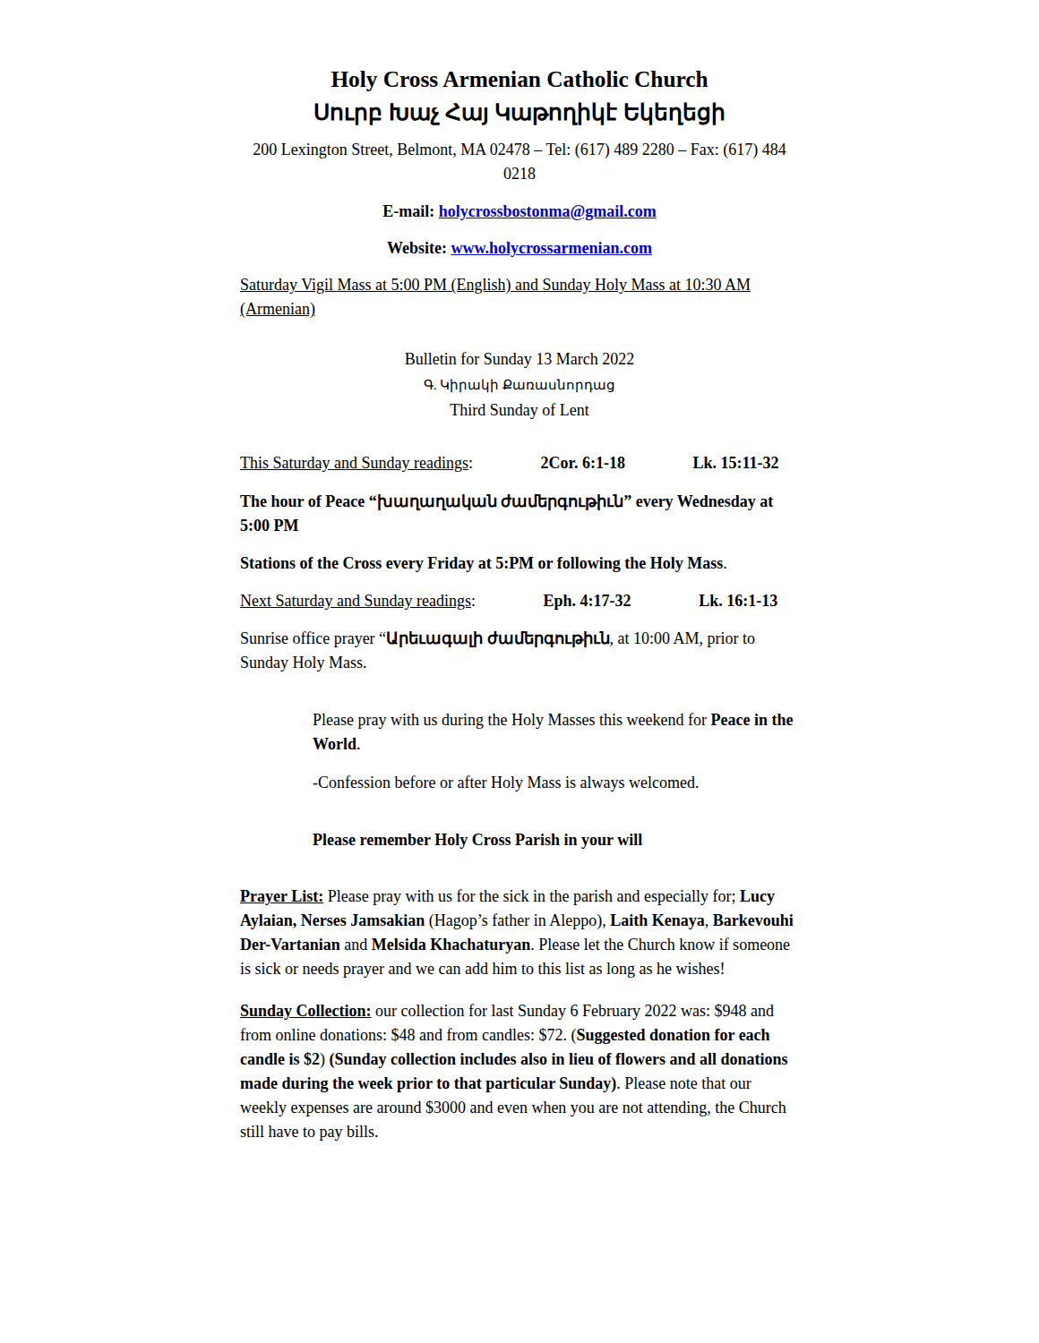Holy Cross Armenian Catholic Church
Սուրբ Խաչ Հայ Կաթողիկէ Եկեղեցի
200 Lexington Street, Belmont, MA 02478 – Tel: (617) 489 2280 – Fax: (617) 484 0218
E-mail: holycrossbostonma@gmail.com
Website: www.holycrossarmenian.com
Saturday Vigil Mass at 5:00 PM (English) and Sunday Holy Mass at 10:30 AM (Armenian)
Bulletin for Sunday 13 March 2022
Գ. Կիրակի Քառասնորդաց
Third Sunday of Lent
This Saturday and Sunday readings: 2Cor. 6:1-18 Lk. 15:11-32
The hour of Peace “խաղաղական ժամերգութիւն” every Wednesday at 5:00 PM
Stations of the Cross every Friday at 5:PM or following the Holy Mass.
Next Saturday and Sunday readings: Eph. 4:17-32 Lk. 16:1-13
Sunrise office prayer “Արեւագալի ժամերգութիւն, at 10:00 AM, prior to Sunday Holy Mass.
Please pray with us during the Holy Masses this weekend for Peace in the World.
-Confession before or after Holy Mass is always welcomed.
Please remember Holy Cross Parish in your will
Prayer List: Please pray with us for the sick in the parish and especially for; Lucy Aylaian, Nerses Jamsakian (Hagop’s father in Aleppo), Laith Kenaya, Barkevouhi Der-Vartanian and Melsida Khachaturyan. Please let the Church know if someone is sick or needs prayer and we can add him to this list as long as he wishes!
Sunday Collection: our collection for last Sunday 6 February 2022 was: $948 and from online donations: $48 and from candles: $72. (Suggested donation for each candle is $2) (Sunday collection includes also in lieu of flowers and all donations made during the week prior to that particular Sunday). Please note that our weekly expenses are around $3000 and even when you are not attending, the Church still have to pay bills.